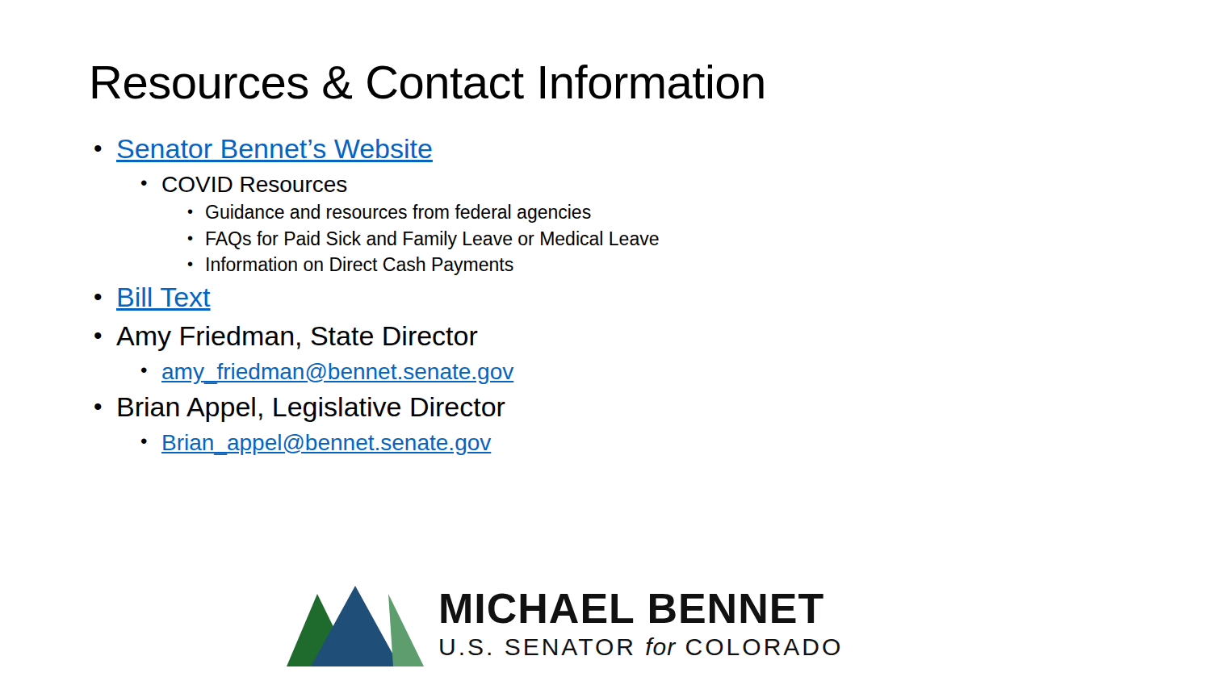Resources & Contact Information
Senator Bennet’s Website
COVID Resources
Guidance and resources from federal agencies
FAQs for Paid Sick and Family Leave or Medical Leave
Information on Direct Cash Payments
Bill Text
Amy Friedman, State Director
amy_friedman@bennet.senate.gov
Brian Appel, Legislative Director
Brian_appel@bennet.senate.gov
MICHAEL BENNET
U.S. SENATOR for COLORADO